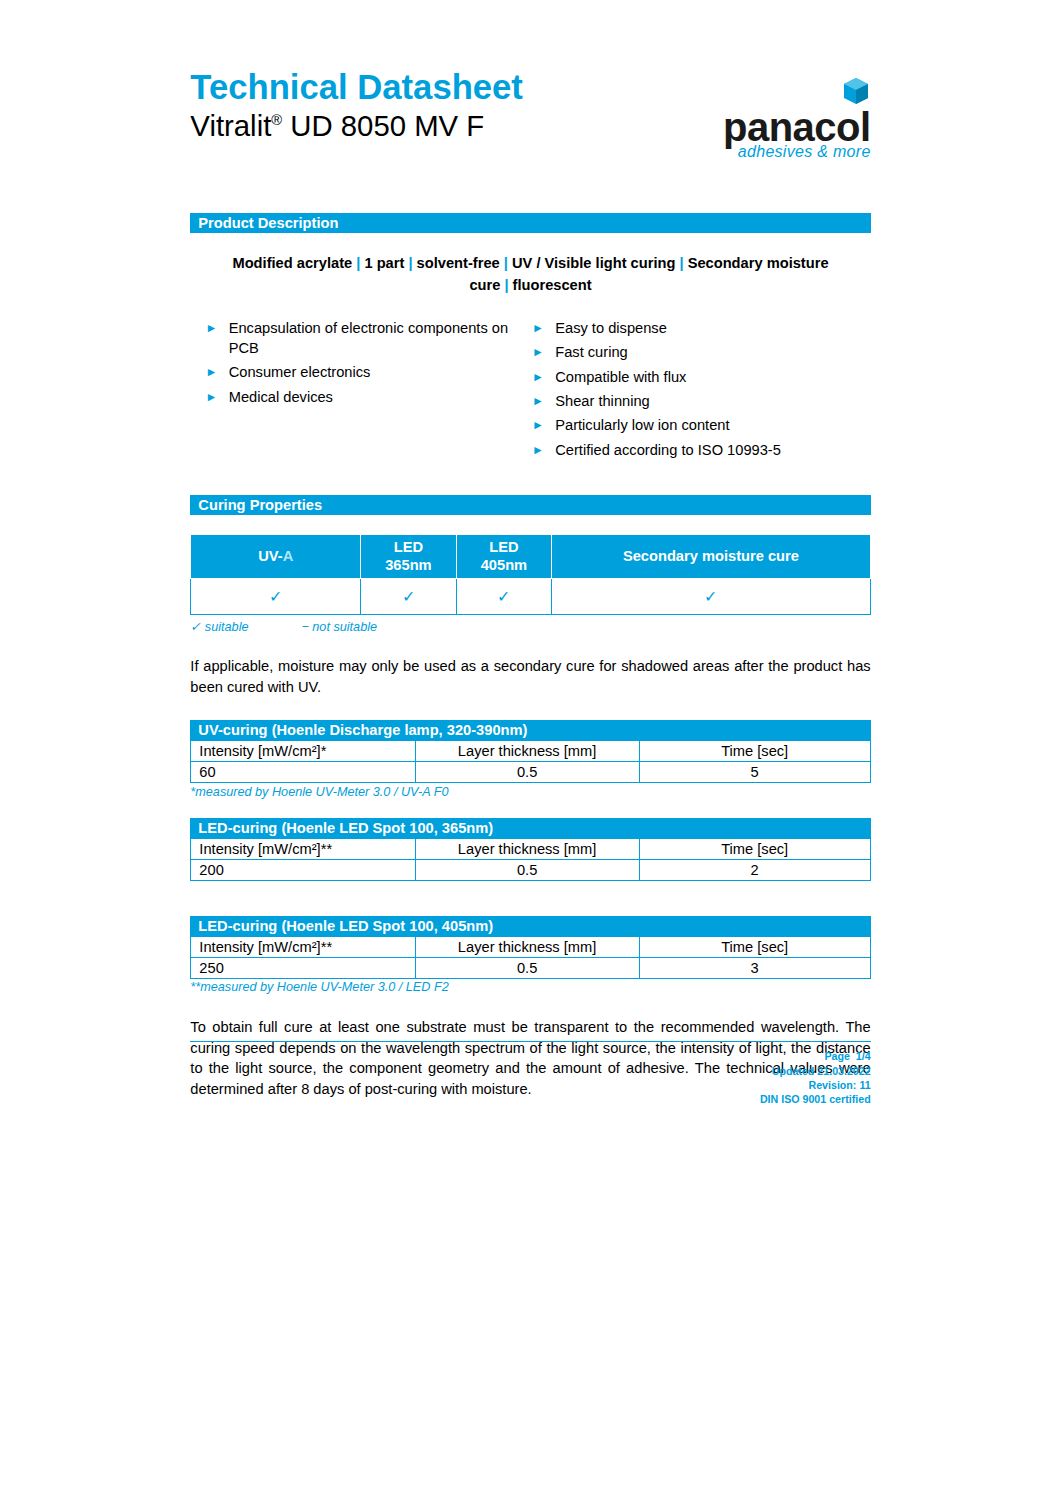Technical Datasheet
Vitralit® UD 8050 MV F
panacol
adhesives & more
Product Description
Modified acrylate | 1 part | solvent-free | UV / Visible light curing | Secondary moisture cure | fluorescent
►Encapsulation of electronic components on PCB
►Consumer electronics
►Medical devices
►Easy to dispense
►Fast curing
►Compatible with flux
►Shear thinning
►Particularly low ion content
►Certified according to ISO 10993-5
Curing Properties
| UV- A | LED 365nm | LED 405nm | Secondary moisture cure |
| --- | --- | --- | --- |
| ✓ | ✓ | ✓ | ✓ |
✓ suitable − not suitable
If applicable, moisture may only be used as a secondary cure for shadowed areas after the product has been cured with UV.
UV-curing (Hoenle Discharge lamp, 320-390nm)
| Intensity [mW/cm²]* | Layer thickness [mm] | Time [sec] |
| --- | --- | --- |
| 60 | 0.5 | 5 |
*measured by Hoenle UV-Meter 3.0 / UV-A F0
LED-curing (Hoenle LED Spot 100, 365nm)
| Intensity [mW/cm²]** | Layer thickness [mm] | Time [sec] |
| --- | --- | --- |
| 200 | 0.5 | 2 |
LED-curing (Hoenle LED Spot 100, 405nm)
| Intensity [mW/cm²]** | Layer thickness [mm] | Time [sec] |
| --- | --- | --- |
| 250 | 0.5 | 3 |
**measured by Hoenle UV-Meter 3.0 / LED F2
To obtain full cure at least one substrate must be transparent to the recommended wavelength. The curing speed depends on the wavelength spectrum of the light source, the intensity of light, the distance to the light source, the component geometry and the amount of adhesive. The technical values were determined after 8 days of post-curing with moisture.
Page 1/4
Updated 21.03.2022
Revision: 11
DIN ISO 9001 certified